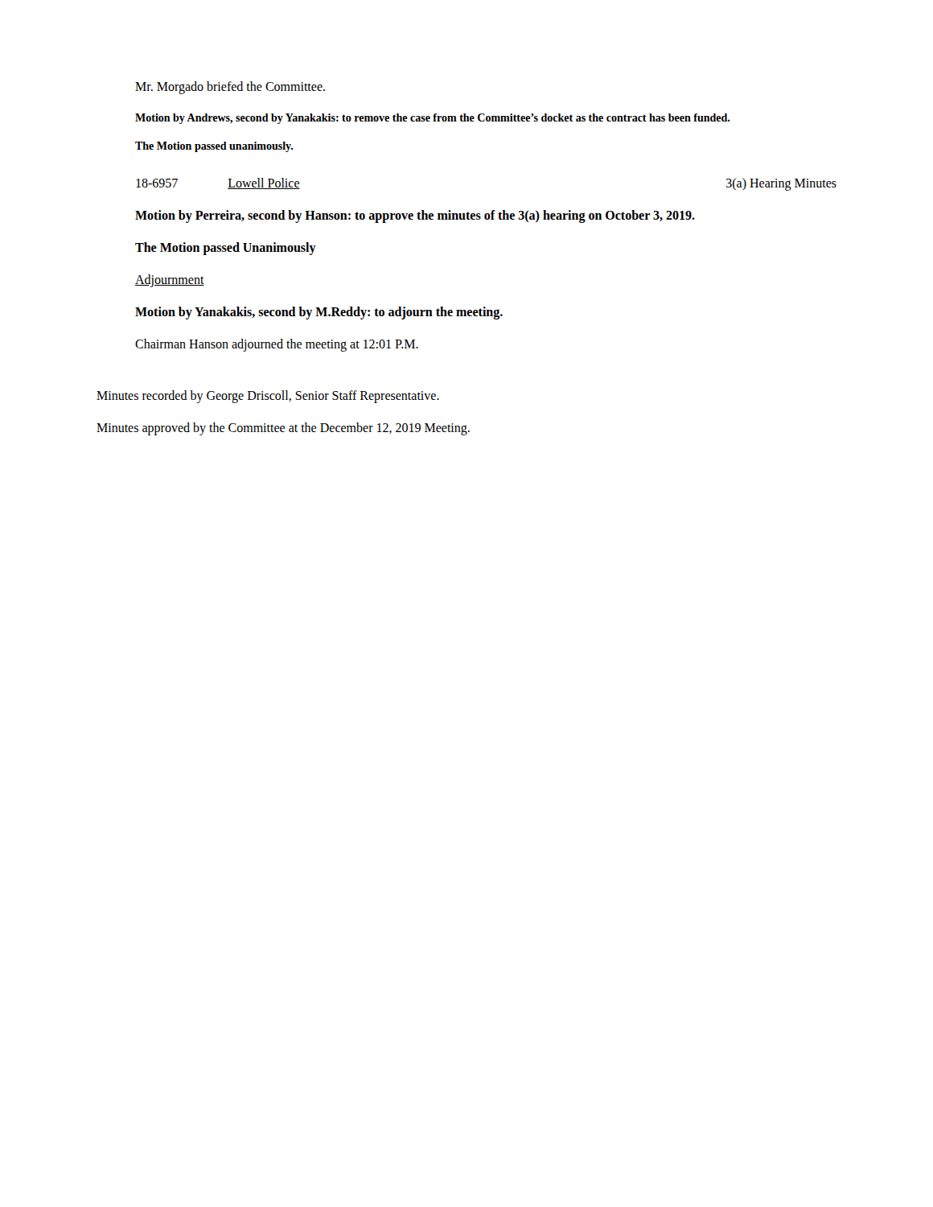Mr. Morgado briefed the Committee.
Motion by Andrews, second by Yanakakis: to remove the case from the Committee’s docket as the contract has been funded.
The Motion passed unanimously.
18-6957 Lowell Police 3(a) Hearing Minutes
Motion by Perreira, second by Hanson: to approve the minutes of the 3(a) hearing on October 3, 2019.
The Motion passed Unanimously
Adjournment
Motion by Yanakakis, second by M.Reddy: to adjourn the meeting.
Chairman Hanson adjourned the meeting at 12:01 P.M.
Minutes recorded by George Driscoll, Senior Staff Representative.
Minutes approved by the Committee at the December 12, 2019 Meeting.